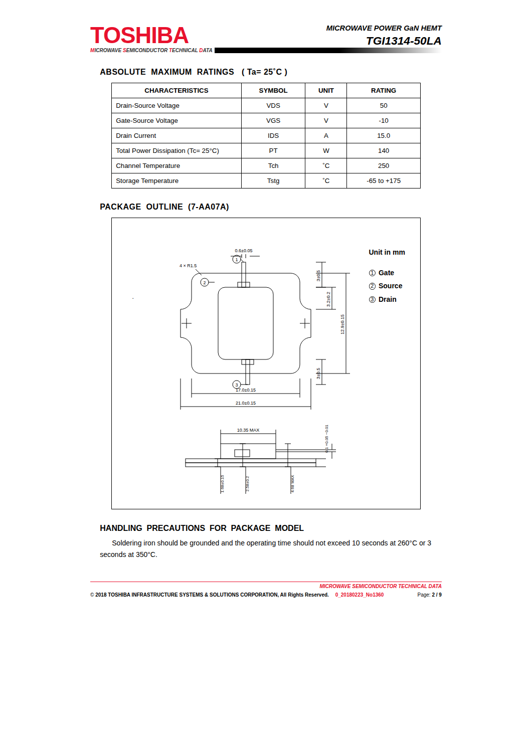TOSHIBA
MICROWAVE SEMICONDUCTOR TECHNICAL DATA
MICROWAVE POWER GaN HEMT
TGI1314-50LA
ABSOLUTE MAXIMUM RATINGS ( Ta= 25˚C )
| CHARACTERISTICS | SYMBOL | UNIT | RATING |
| --- | --- | --- | --- |
| Drain-Source Voltage | VDS | V | 50 |
| Gate-Source Voltage | VGS | V | -10 |
| Drain Current | IDS | A | 15.0 |
| Total Power Dissipation (Tc= 25°C) | PT | W | 140 |
| Channel Temperature | Tch | ˚C | 250 |
| Storage Temperature | Tstg | ˚C | -65 to +175 |
PACKAGE OUTLINE (7-AA07A)
.
Unit in mm
1 Gate
2 Source
3 Drain
1 2 3 4 × R1.5 0.6±0.05 3±0.5 3.2±0.2 12.9±0.15 3±0.5 17.0±0.15 21.0±0.15 10.35 MAX 0.1 +0.05 −0.01 1.68±0.15 2.58±0.2 4.68 MAX
HANDLING PRECAUTIONS FOR PACKAGE MODEL
Soldering iron should be grounded and the operating time should not exceed 10 seconds at 260°C or 3 seconds at 350°C.
MICROWAVE SEMICONDUCTOR TECHNICAL DATA
© 2018 TOSHIBA INFRASTRUCTURE SYSTEMS & SOLUTIONS CORPORATION, All Rights Reserved. 0_20180223_No1360
Page: 2 / 9